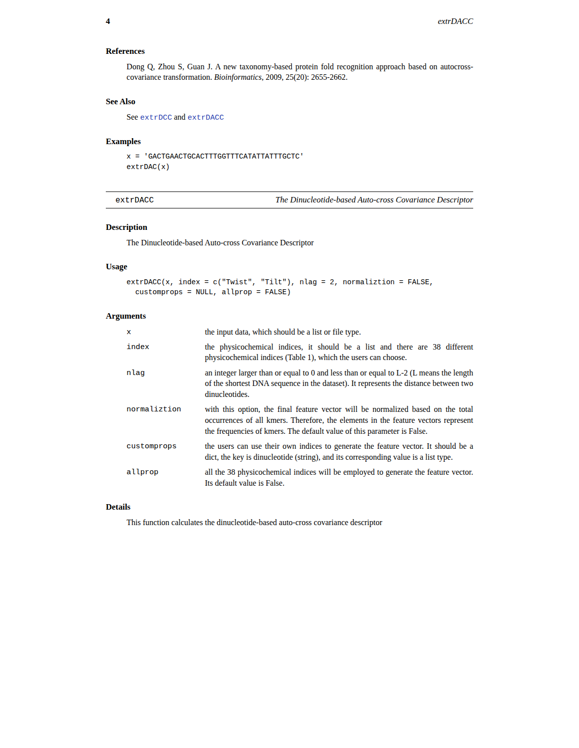4 extrDACC
References
Dong Q, Zhou S, Guan J. A new taxonomy-based protein fold recognition approach based on autocross-covariance transformation. Bioinformatics, 2009, 25(20): 2655-2662.
See Also
See extrDCC and extrDACC
Examples
x = 'GACTGAACTGCACTTTGGTTTCATATTATTTGCTC'
extrDAC(x)
extrDACC The Dinucleotide-based Auto-cross Covariance Descriptor
Description
The Dinucleotide-based Auto-cross Covariance Descriptor
Usage
extrDACC(x, index = c("Twist", "Tilt"), nlag = 2, normaliztion = FALSE,
  customprops = NULL, allprop = FALSE)
Arguments
x
the input data, which should be a list or file type.
index
the physicochemical indices, it should be a list and there are 38 different physicochemical indices (Table 1), which the users can choose.
nlag
an integer larger than or equal to 0 and less than or equal to L-2 (L means the length of the shortest DNA sequence in the dataset). It represents the distance between two dinucleotides.
normaliztion
with this option, the final feature vector will be normalized based on the total occurrences of all kmers. Therefore, the elements in the feature vectors represent the frequencies of kmers. The default value of this parameter is False.
customprops
the users can use their own indices to generate the feature vector. It should be a dict, the key is dinucleotide (string), and its corresponding value is a list type.
allprop
all the 38 physicochemical indices will be employed to generate the feature vector. Its default value is False.
Details
This function calculates the dinucleotide-based auto-cross covariance descriptor